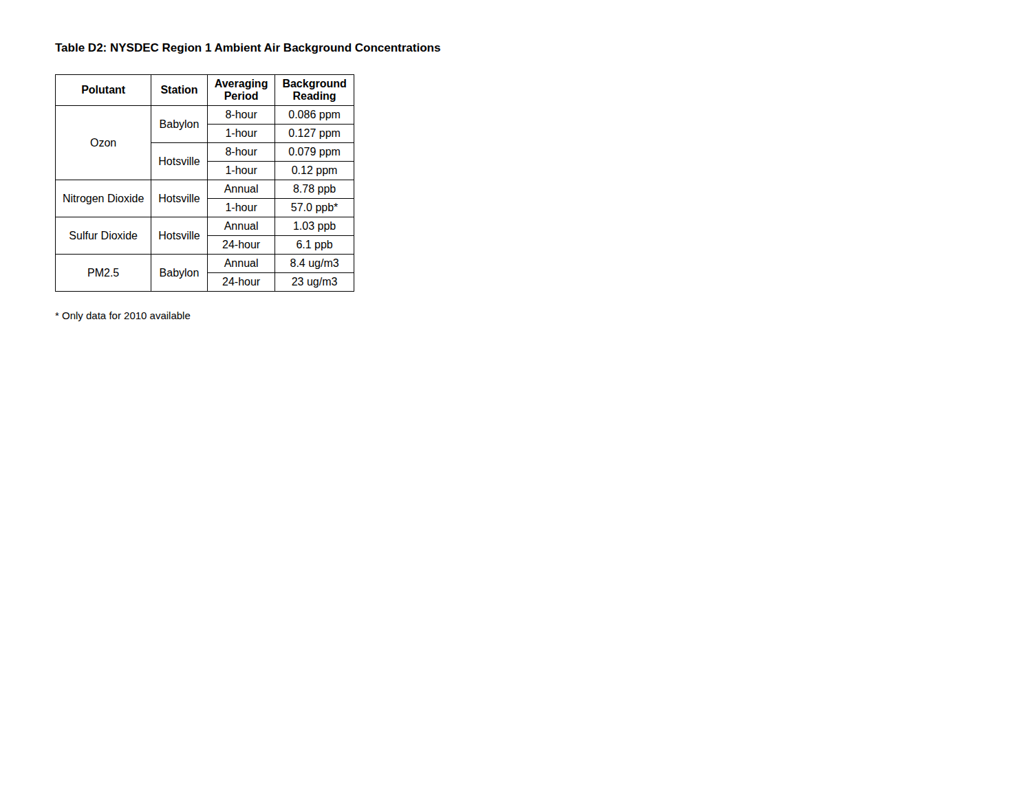Table D2: NYSDEC Region 1 Ambient Air Background Concentrations
| Polutant | Station | Averaging Period | Background Reading |
| --- | --- | --- | --- |
| Ozon | Babylon | 8-hour | 0.086 ppm |
| 1-hour | 0.127 ppm |
| Hotsville | 8-hour | 0.079 ppm |
| 1-hour | 0.12 ppm |
| Nitrogen Dioxide | Hotsville | Annual | 8.78 ppb |
| 1-hour | 57.0 ppb* |
| Sulfur Dioxide | Hotsville | Annual | 1.03 ppb |
| 24-hour | 6.1 ppb |
| PM2.5 | Babylon | Annual | 8.4 ug/m3 |
| 24-hour | 23 ug/m3 |
* Only data for 2010 available